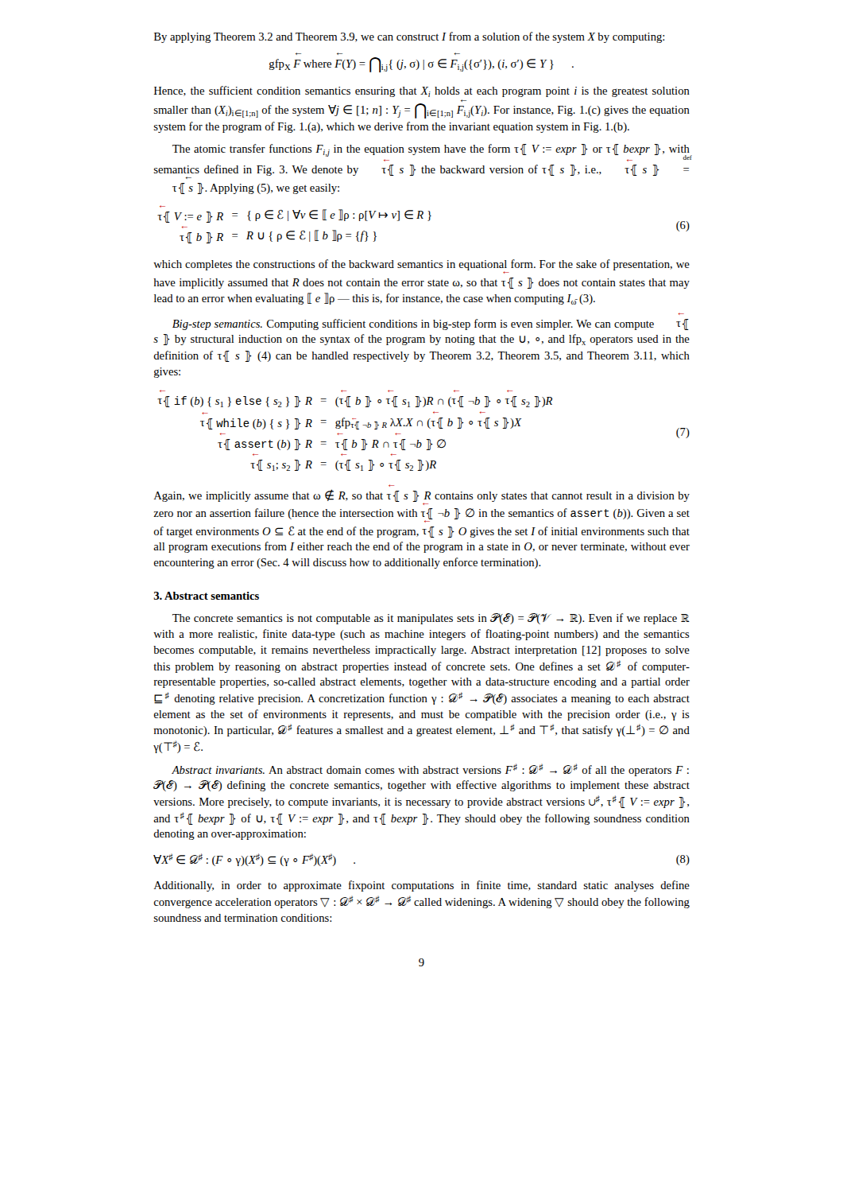By applying Theorem 3.2 and Theorem 3.9, we can construct I from a solution of the system X by computing:
gfpX ←F where ←F(Y) = ⋂i,j{ (j, σ) | σ ∈ ←Fi,j({σ′}), (i, σ′) ∈ Y } .
Hence, the sufficient condition semantics ensuring that Xi holds at each program point i is the greatest solution smaller than (Xi)i∈[1;n] of the system ∀j ∈ [1; n] : Yj = ⋂i∈[1;n] ←Fi,j(Yi). For instance, Fig. 1.(c) gives the equation system for the program of Fig. 1.(a), which we derive from the invariant equation system in Fig. 1.(b).
The atomic transfer functions Fi,j in the equation system have the form τ⦃ V := expr ⦄ or τ⦃ bexpr ⦄, with semantics defined in Fig. 3. We denote by ←τ⦃ s ⦄ the backward version of τ⦃ s ⦄, i.e., ←τ⦃ s ⦄ def= ←τ⦃ s ⦄. Applying (5), we get easily:
| ← τ ⦃ V := e ⦄ R | = | { ρ ∈ ℰ / ∀ v ∈ ⟦ e ⟧ρ : ρ[ V ↦ v ] ∈ R } |
| ← τ ⦃ b ⦄ R | = | R ∪ { ρ ∈ ℰ / ⟦ b ⟧ρ = { f } } |
(6)
which completes the constructions of the backward semantics in equational form. For the sake of presentation, we have implicitly assumed that R does not contain the error state ω, so that ←τ⦃ s ⦄ does not contain states that may lead to an error when evaluating ⟦ e ⟧ρ — this is, for instance, the case when computing Iω̄ (3).
Big-step semantics. Computing sufficient conditions in big-step form is even simpler. We can compute ←τ⦃ s ⦄ by structural induction on the syntax of the program by noting that the ∪, ∘, and lfpx operators used in the definition of τ⦃ s ⦄ (4) can be handled respectively by Theorem 3.2, Theorem 3.5, and Theorem 3.11, which gives:
| ← τ ⦃ if ( b ) { s 1 } else { s 2 } ⦄ R | = | ( ← τ ⦃ b ⦄ ∘ ← τ ⦃ s 1 ⦄) R ∩ ( ← τ ⦃ ¬ b ⦄ ∘ ← τ ⦃ s 2 ⦄) R |
| ← τ ⦃ while ( b ) { s } ⦄ R | = | gfp ← τ ⦃ ¬ b ⦄ R λ X . X ∩ ( ← τ ⦃ b ⦄ ∘ ← τ ⦃ s ⦄) X |
| ← τ ⦃ assert ( b ) ⦄ R | = | ← τ ⦃ b ⦄ R ∩ ← τ ⦃ ¬ b ⦄ ∅ |
| ← τ ⦃ s 1 ; s 2 ⦄ R | = | ( ← τ ⦃ s 1 ⦄ ∘ ← τ ⦃ s 2 ⦄) R |
(7)
Again, we implicitly assume that ω ∉ R, so that ←τ⦃ s ⦄ R contains only states that cannot result in a division by zero nor an assertion failure (hence the intersection with ←τ⦃ ¬b ⦄ ∅ in the semantics of assert (b)). Given a set of target environments O ⊆ ℰ at the end of the program, ←τ⦃ s ⦄ O gives the set I of initial environments such that all program executions from I either reach the end of the program in a state in O, or never terminate, without ever encountering an error (Sec. 4 will discuss how to additionally enforce termination).
3. Abstract semantics
The concrete semantics is not computable as it manipulates sets in 𝒫(ℰ) = 𝒫(𝒱 → ℝ). Even if we replace ℝ with a more realistic, finite data-type (such as machine integers of floating-point numbers) and the semantics becomes computable, it remains nevertheless impractically large. Abstract interpretation [12] proposes to solve this problem by reasoning on abstract properties instead of concrete sets. One defines a set 𝒟♯ of computer-representable properties, so-called abstract elements, together with a data-structure encoding and a partial order ⊑♯ denoting relative precision. A concretization function γ : 𝒟♯ → 𝒫(ℰ) associates a meaning to each abstract element as the set of environments it represents, and must be compatible with the precision order (i.e., γ is monotonic). In particular, 𝒟♯ features a smallest and a greatest element, ⊥♯ and ⊤♯, that satisfy γ(⊥♯) = ∅ and γ(⊤♯) = ℰ.
Abstract invariants. An abstract domain comes with abstract versions F♯ : 𝒟♯ → 𝒟♯ of all the operators F : 𝒫(ℰ) → 𝒫(ℰ) defining the concrete semantics, together with effective algorithms to implement these abstract versions. More precisely, to compute invariants, it is necessary to provide abstract versions ∪♯, τ♯⦃ V := expr ⦄, and τ♯⦃ bexpr ⦄ of ∪, τ⦃ V := expr ⦄, and τ⦃ bexpr ⦄. They should obey the following soundness condition denoting an over-approximation:
∀X♯ ∈ 𝒟♯ : (F ∘ γ)(X♯) ⊆ (γ ∘ F♯)(X♯) .
(8)
Additionally, in order to approximate fixpoint computations in finite time, standard static analyses define convergence acceleration operators ▽ : 𝒟♯ × 𝒟♯ → 𝒟♯ called widenings. A widening ▽ should obey the following soundness and termination conditions:
9